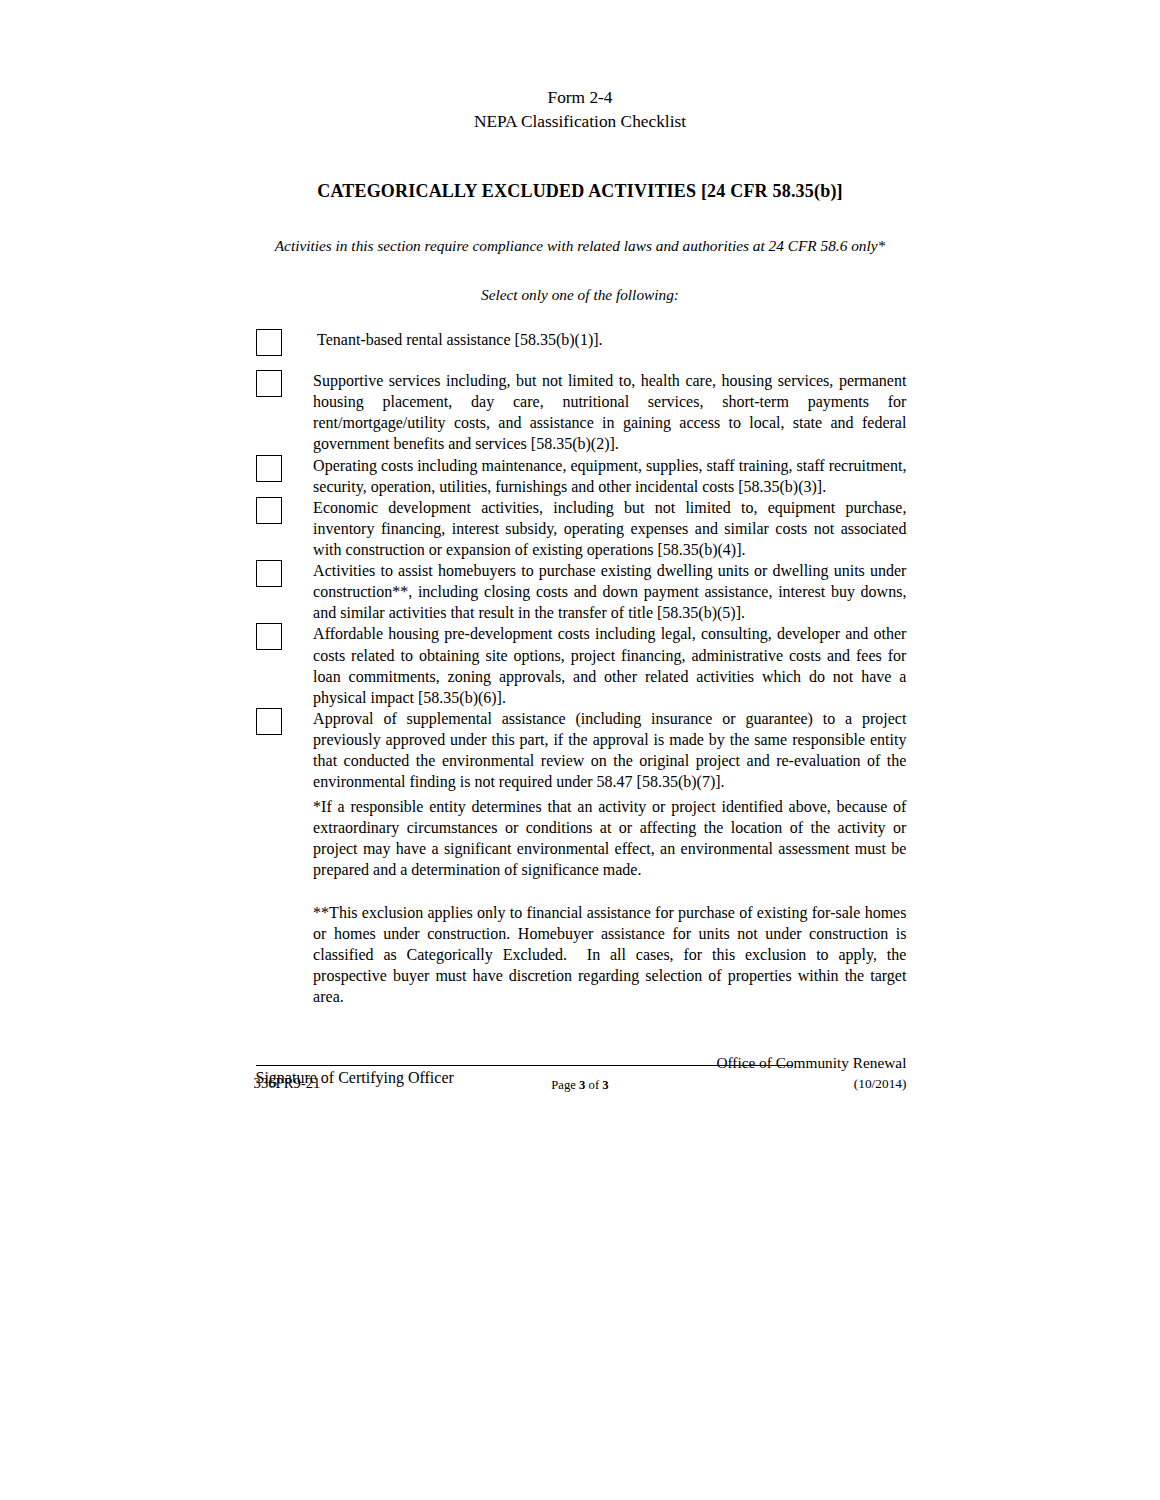Form 2-4
NEPA Classification Checklist
CATEGORICALLY EXCLUDED ACTIVITIES [24 CFR 58.35(b)]
Activities in this section require compliance with related laws and authorities at 24 CFR 58.6 only*
Select only one of the following:
| | Tenant-based rental assistance [58.35(b)(1)]. |
| | Supportive services including, but not limited to, health care, housing services, permanent housing placement, day care, nutritional services, short-term payments for rent/mortgage/utility costs, and assistance in gaining access to local, state and federal government benefits and services [58.35(b)(2)]. |
| | Operating costs including maintenance, equipment, supplies, staff training, staff recruitment, security, operation, utilities, furnishings and other incidental costs [58.35(b)(3)]. |
| | Economic development activities, including but not limited to, equipment purchase, inventory financing, interest subsidy, operating expenses and similar costs not associated with construction or expansion of existing operations [58.35(b)(4)]. |
| | Activities to assist homebuyers to purchase existing dwelling units or dwelling units under construction**, including closing costs and down payment assistance, interest buy downs, and similar activities that result in the transfer of title [58.35(b)(5)]. |
| | Affordable housing pre-development costs including legal, consulting, developer and other costs related to obtaining site options, project financing, administrative costs and fees for loan commitments, zoning approvals, and other related activities which do not have a physical impact [58.35(b)(6)]. |
| | Approval of supplemental assistance (including insurance or guarantee) to a project previously approved under this part, if the approval is made by the same responsible entity that conducted the environmental review on the original project and re-evaluation of the environmental finding is not required under 58.47 [58.35(b)(7)]. |
*If a responsible entity determines that an activity or project identified above, because of extraordinary circumstances or conditions at or affecting the location of the activity or project may have a significant environmental effect, an environmental assessment must be prepared and a determination of significance made.
**This exclusion applies only to financial assistance for purchase of existing for-sale homes or homes under construction. Homebuyer assistance for units not under construction is classified as Categorically Excluded. In all cases, for this exclusion to apply, the prospective buyer must have discretion regarding selection of properties within the target area.
Signature of Certifying Officer
| 336PR9-21 | Page 3 of 3 | Office of Community Renewal (10/2014) |